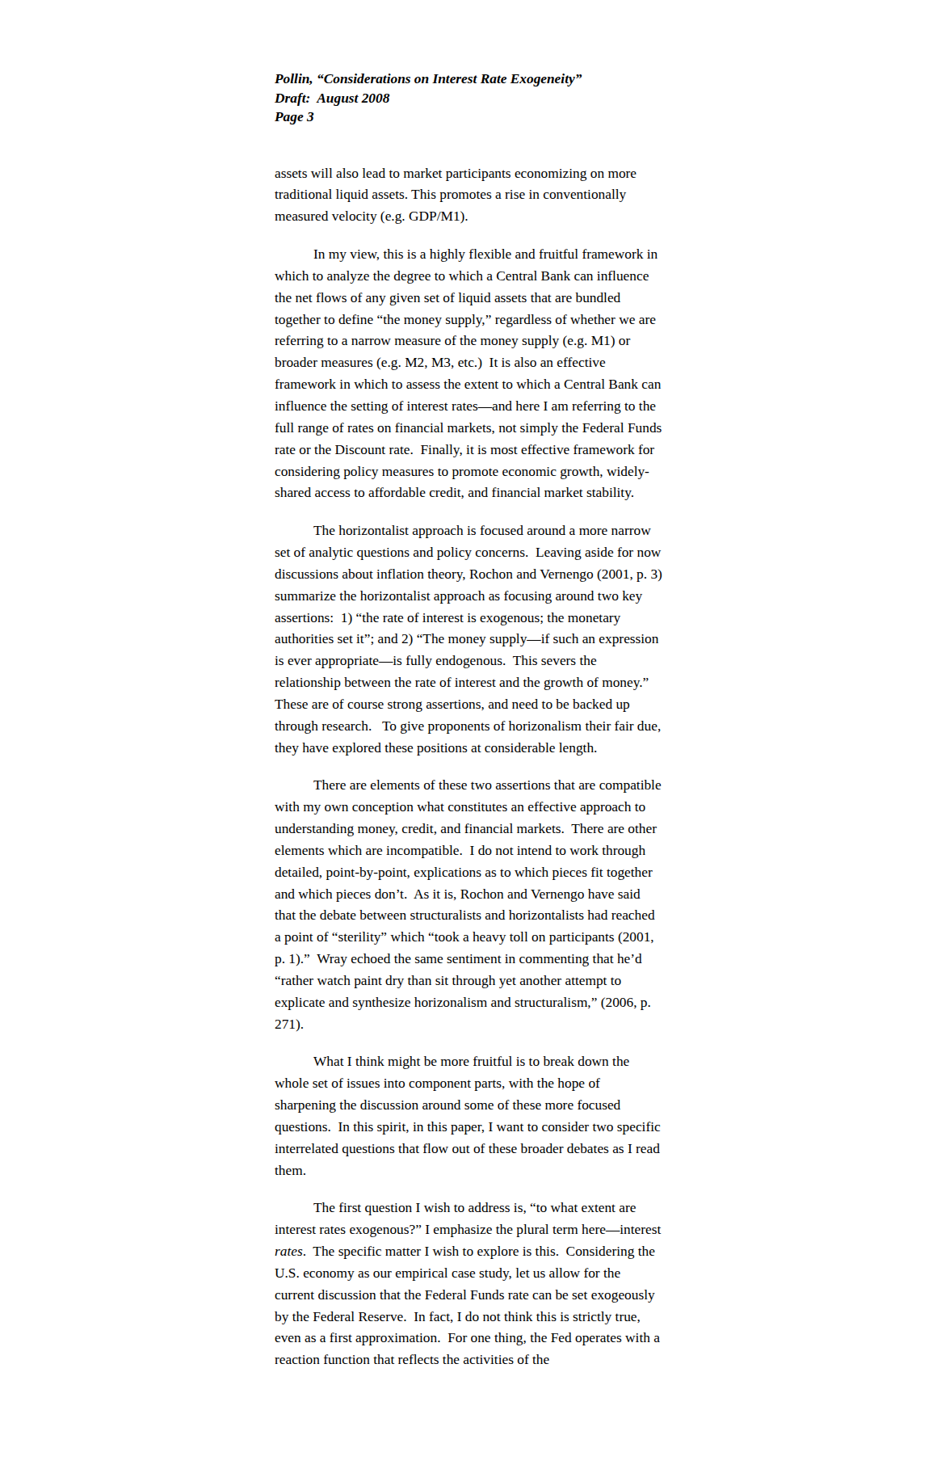Pollin, “Considerations on Interest Rate Exogeneity”
Draft: August 2008
Page 3
assets will also lead to market participants economizing on more traditional liquid assets. This promotes a rise in conventionally measured velocity (e.g. GDP/M1).
In my view, this is a highly flexible and fruitful framework in which to analyze the degree to which a Central Bank can influence the net flows of any given set of liquid assets that are bundled together to define “the money supply,” regardless of whether we are referring to a narrow measure of the money supply (e.g. M1) or broader measures (e.g. M2, M3, etc.) It is also an effective framework in which to assess the extent to which a Central Bank can influence the setting of interest rates—and here I am referring to the full range of rates on financial markets, not simply the Federal Funds rate or the Discount rate. Finally, it is most effective framework for considering policy measures to promote economic growth, widely-shared access to affordable credit, and financial market stability.
The horizontalist approach is focused around a more narrow set of analytic questions and policy concerns. Leaving aside for now discussions about inflation theory, Rochon and Vernengo (2001, p. 3) summarize the horizontalist approach as focusing around two key assertions: 1) “the rate of interest is exogenous; the monetary authorities set it”; and 2) “The money supply—if such an expression is ever appropriate—is fully endogenous. This severs the relationship between the rate of interest and the growth of money.” These are of course strong assertions, and need to be backed up through research. To give proponents of horizonalism their fair due, they have explored these positions at considerable length.
There are elements of these two assertions that are compatible with my own conception what constitutes an effective approach to understanding money, credit, and financial markets. There are other elements which are incompatible. I do not intend to work through detailed, point-by-point, explications as to which pieces fit together and which pieces don’t. As it is, Rochon and Vernengo have said that the debate between structuralists and horizontalists had reached a point of “sterility” which “took a heavy toll on participants (2001, p. 1).” Wray echoed the same sentiment in commenting that he’d “rather watch paint dry than sit through yet another attempt to explicate and synthesize horizonalism and structuralism,” (2006, p. 271).
What I think might be more fruitful is to break down the whole set of issues into component parts, with the hope of sharpening the discussion around some of these more focused questions. In this spirit, in this paper, I want to consider two specific interrelated questions that flow out of these broader debates as I read them.
The first question I wish to address is, “to what extent are interest rates exogenous?” I emphasize the plural term here—interest rates. The specific matter I wish to explore is this. Considering the U.S. economy as our empirical case study, let us allow for the current discussion that the Federal Funds rate can be set exogeously by the Federal Reserve. In fact, I do not think this is strictly true, even as a first approximation. For one thing, the Fed operates with a reaction function that reflects the activities of the